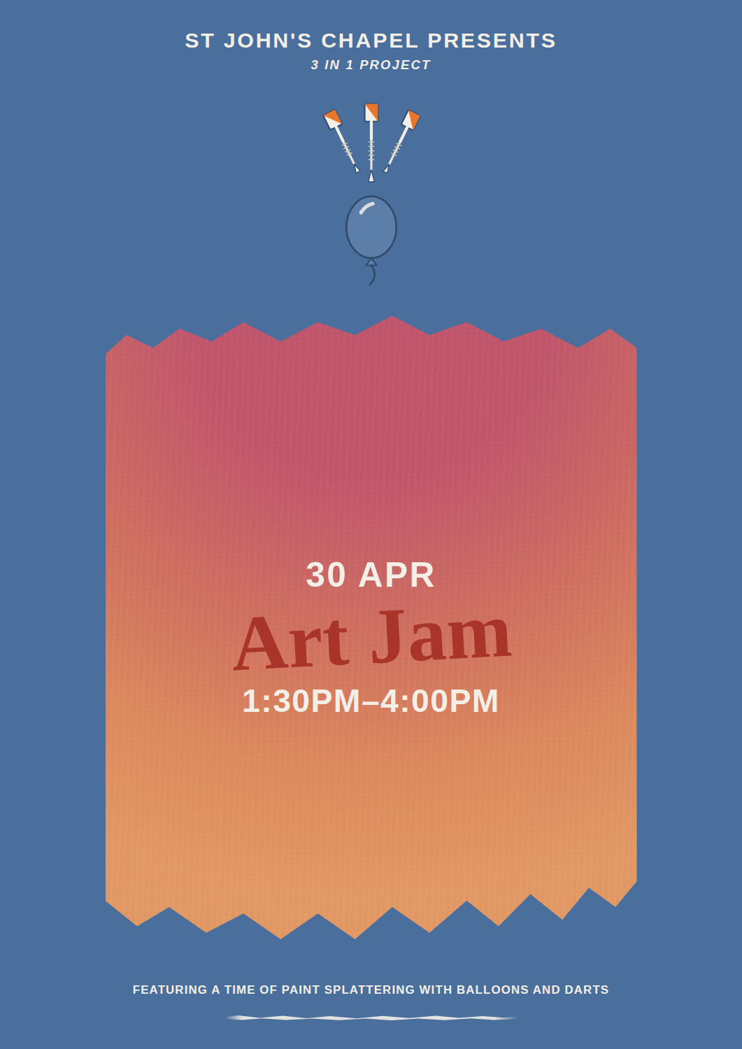St John's Chapel Presents
3 in 1 Project
30 Apr
Art Jam
1:30PM–4:00PM
Featuring a time of paint splattering with balloons and darts